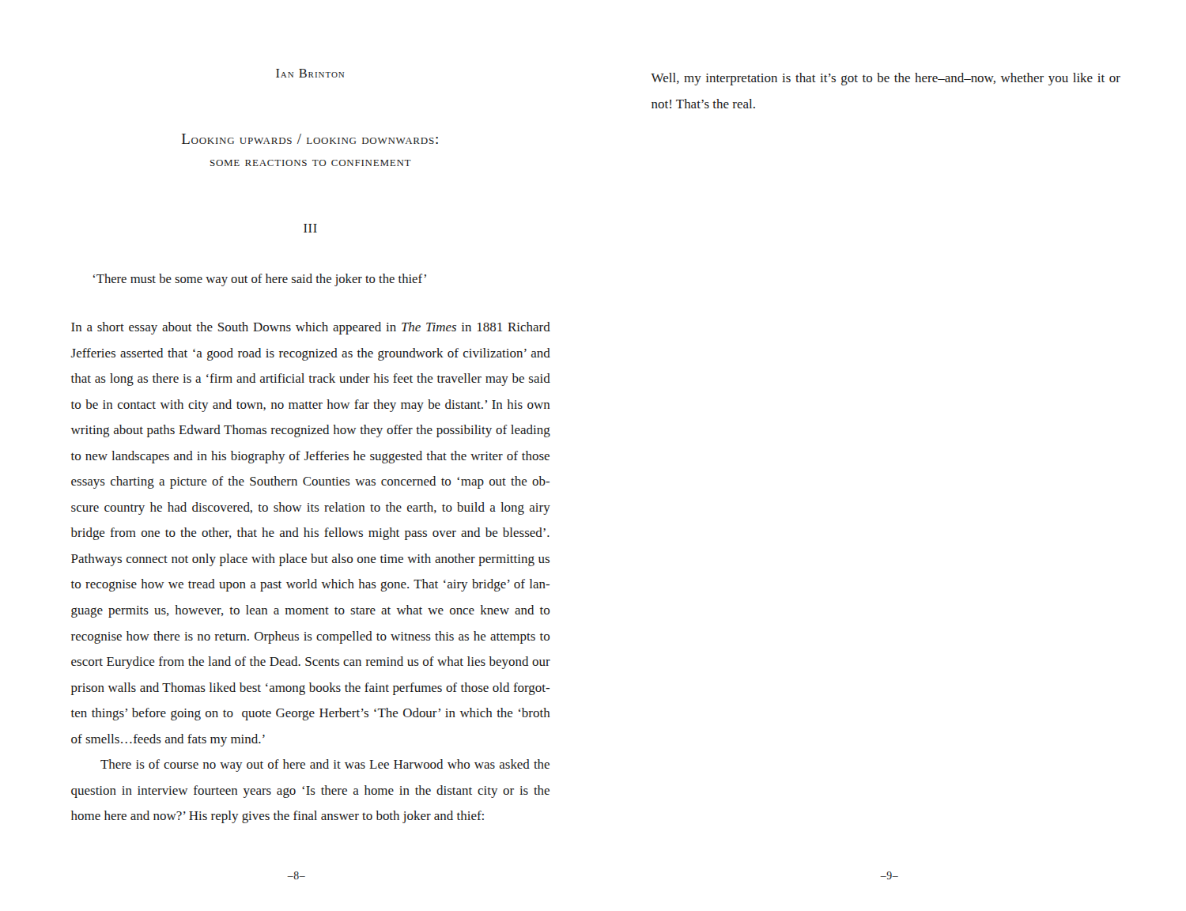Ian Brinton
Looking upwards / looking downwards:
some reactions to confinement
III
‘There must be some way out of here said the joker to the thief’
In a short essay about the South Downs which appeared in The Times in 1881 Richard Jefferies asserted that ‘a good road is recognized as the groundwork of civilization’ and that as long as there is a ‘firm and artificial track under his feet the traveller may be said to be in contact with city and town, no matter how far they may be distant.’ In his own writing about paths Edward Thomas recognized how they offer the possibility of leading to new landscapes and in his biography of Jefferies he suggested that the writer of those essays charting a picture of the Southern Counties was concerned to ‘map out the obscure country he had discovered, to show its relation to the earth, to build a long airy bridge from one to the other, that he and his fellows might pass over and be blessed’. Pathways connect not only place with place but also one time with another permitting us to recognise how we tread upon a past world which has gone. That ‘airy bridge’ of language permits us, however, to lean a moment to stare at what we once knew and to recognise how there is no return. Orpheus is compelled to witness this as he attempts to escort Eurydice from the land of the Dead. Scents can remind us of what lies beyond our prison walls and Thomas liked best ‘among books the faint perfumes of those old forgotten things’ before going on to quote George Herbert’s ‘The Odour’ in which the ‘broth of smells…feeds and fats my mind.’
There is of course no way out of here and it was Lee Harwood who was asked the question in interview fourteen years ago ‘Is there a home in the distant city or is the home here and now?’ His reply gives the final answer to both joker and thief:
–8–
Well, my interpretation is that it’s got to be the here–and–now, whether you like it or not! That’s the real.
–9–